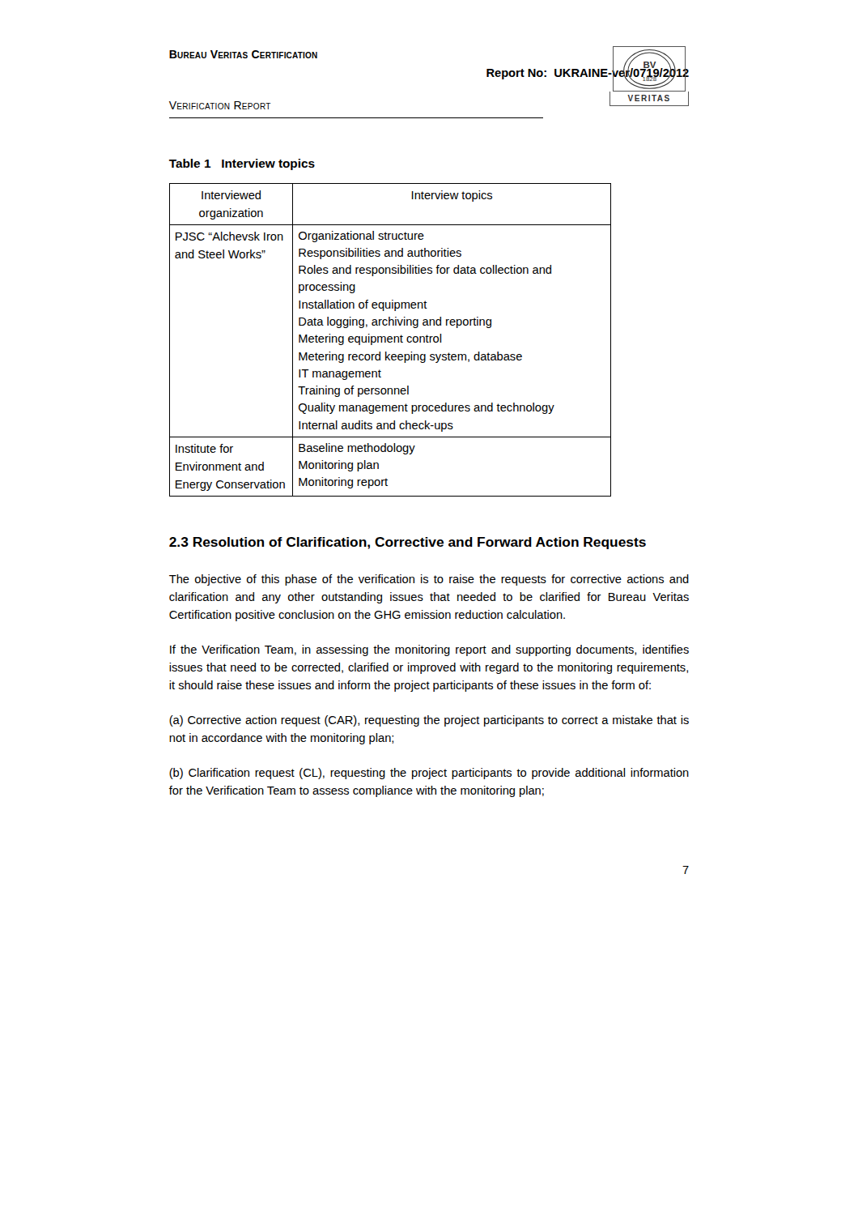Bureau Veritas Certification
Report No: UKRAINE-ver/0719/2012
Verification Report
BV 1828
VERITAS
Table 1 Interview topics
| Interviewed organization | Interview topics |
| --- | --- |
| PJSC “Alchevsk Iron and Steel Works” | Organizational structure Responsibilities and authorities Roles and responsibilities for data collection and processing Installation of equipment Data logging, archiving and reporting Metering equipment control Metering record keeping system, database IT management Training of personnel Quality management procedures and technology Internal audits and check-ups |
| Institute for Environment and Energy Conservation | Baseline methodology Monitoring plan Monitoring report |
2.3 Resolution of Clarification, Corrective and Forward Action Requests
The objective of this phase of the verification is to raise the requests for corrective actions and clarification and any other outstanding issues that needed to be clarified for Bureau Veritas Certification positive conclusion on the GHG emission reduction calculation.
If the Verification Team, in assessing the monitoring report and supporting documents, identifies issues that need to be corrected, clarified or improved with regard to the monitoring requirements, it should raise these issues and inform the project participants of these issues in the form of:
(a) Corrective action request (CAR), requesting the project participants to correct a mistake that is not in accordance with the monitoring plan;
(b) Clarification request (CL), requesting the project participants to provide additional information for the Verification Team to assess compliance with the monitoring plan;
7